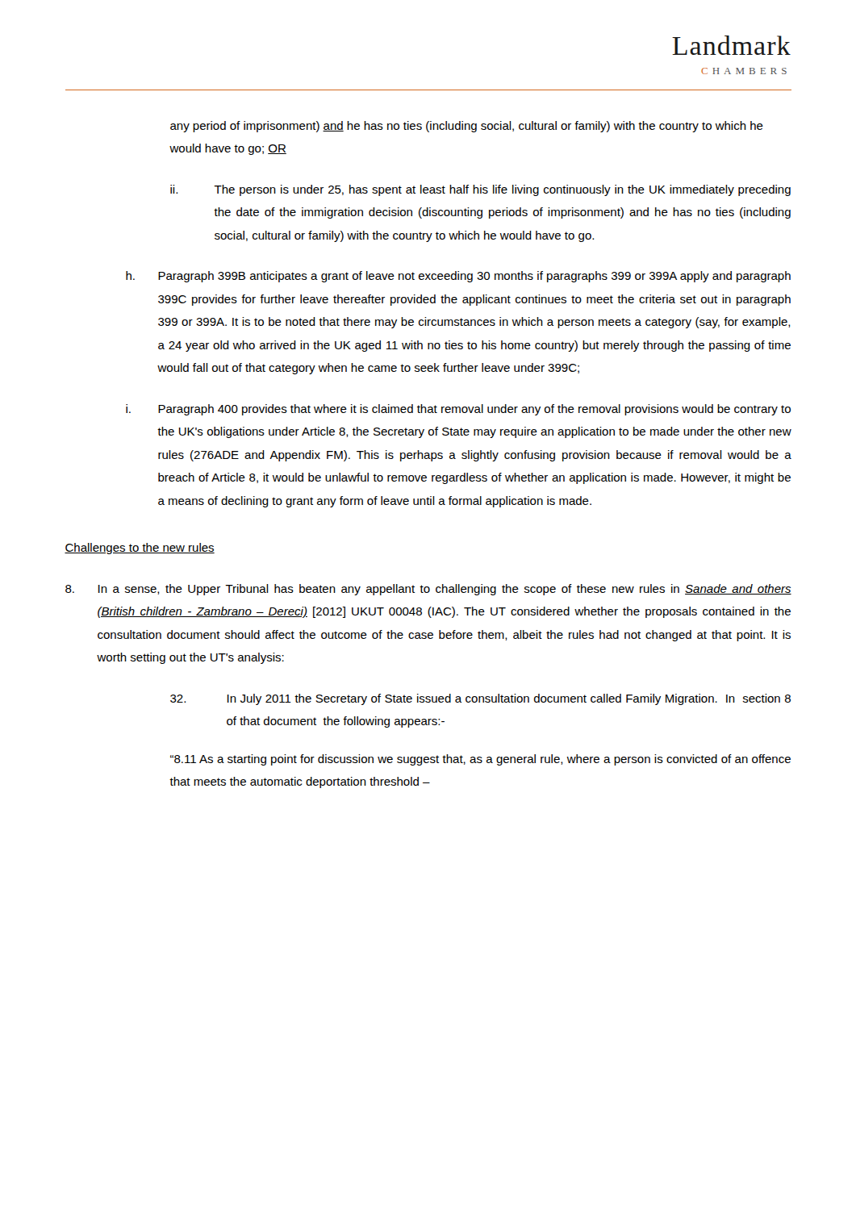Landmark
CHAMBERS
any period of imprisonment) and he has no ties (including social, cultural or family) with the country to which he would have to go; OR
ii.
The person is under 25, has spent at least half his life living continuously in the UK immediately preceding the date of the immigration decision (discounting periods of imprisonment) and he has no ties (including social, cultural or family) with the country to which he would have to go.
h.
Paragraph 399B anticipates a grant of leave not exceeding 30 months if paragraphs 399 or 399A apply and paragraph 399C provides for further leave thereafter provided the applicant continues to meet the criteria set out in paragraph 399 or 399A. It is to be noted that there may be circumstances in which a person meets a category (say, for example, a 24 year old who arrived in the UK aged 11 with no ties to his home country) but merely through the passing of time would fall out of that category when he came to seek further leave under 399C;
i.
Paragraph 400 provides that where it is claimed that removal under any of the removal provisions would be contrary to the UK's obligations under Article 8, the Secretary of State may require an application to be made under the other new rules (276ADE and Appendix FM). This is perhaps a slightly confusing provision because if removal would be a breach of Article 8, it would be unlawful to remove regardless of whether an application is made. However, it might be a means of declining to grant any form of leave until a formal application is made.
Challenges to the new rules
8.
In a sense, the Upper Tribunal has beaten any appellant to challenging the scope of these new rules in Sanade and others (British children - Zambrano – Dereci) [2012] UKUT 00048 (IAC). The UT considered whether the proposals contained in the consultation document should affect the outcome of the case before them, albeit the rules had not changed at that point. It is worth setting out the UT's analysis:
32.
In July 2011 the Secretary of State issued a consultation document called Family Migration. In section 8 of that document the following appears:-
“8.11 As a starting point for discussion we suggest that, as a general rule, where a person is convicted of an offence that meets the automatic deportation threshold –